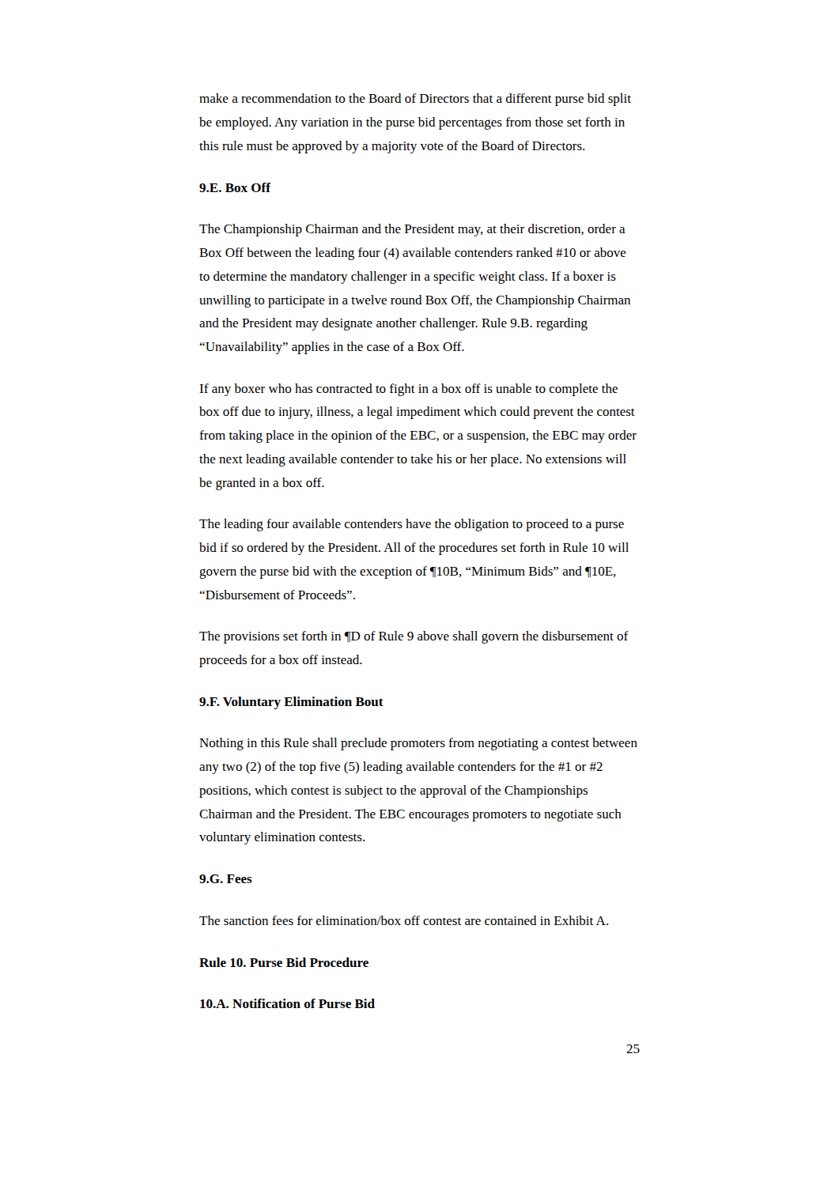make a recommendation to the Board of Directors that a different purse bid split be employed. Any variation in the purse bid percentages from those set forth in this rule must be approved by a majority vote of the Board of Directors.
9.E. Box Off
The Championship Chairman and the President may, at their discretion, order a Box Off between the leading four (4) available contenders ranked #10 or above to determine the mandatory challenger in a specific weight class. If a boxer is unwilling to participate in a twelve round Box Off, the Championship Chairman and the President may designate another challenger. Rule 9.B. regarding “Unavailability” applies in the case of a Box Off.
If any boxer who has contracted to fight in a box off is unable to complete the box off due to injury, illness, a legal impediment which could prevent the contest from taking place in the opinion of the EBC, or a suspension, the EBC may order the next leading available contender to take his or her place. No extensions will be granted in a box off.
The leading four available contenders have the obligation to proceed to a purse bid if so ordered by the President. All of the procedures set forth in Rule 10 will govern the purse bid with the exception of ¶10B, “Minimum Bids” and ¶10E, “Disbursement of Proceeds”.
The provisions set forth in ¶D of Rule 9 above shall govern the disbursement of proceeds for a box off instead.
9.F. Voluntary Elimination Bout
Nothing in this Rule shall preclude promoters from negotiating a contest between any two (2) of the top five (5) leading available contenders for the #1 or #2 positions, which contest is subject to the approval of the Championships Chairman and the President. The EBC encourages promoters to negotiate such voluntary elimination contests.
9.G. Fees
The sanction fees for elimination/box off contest are contained in Exhibit A.
Rule 10. Purse Bid Procedure
10.A. Notification of Purse Bid
25